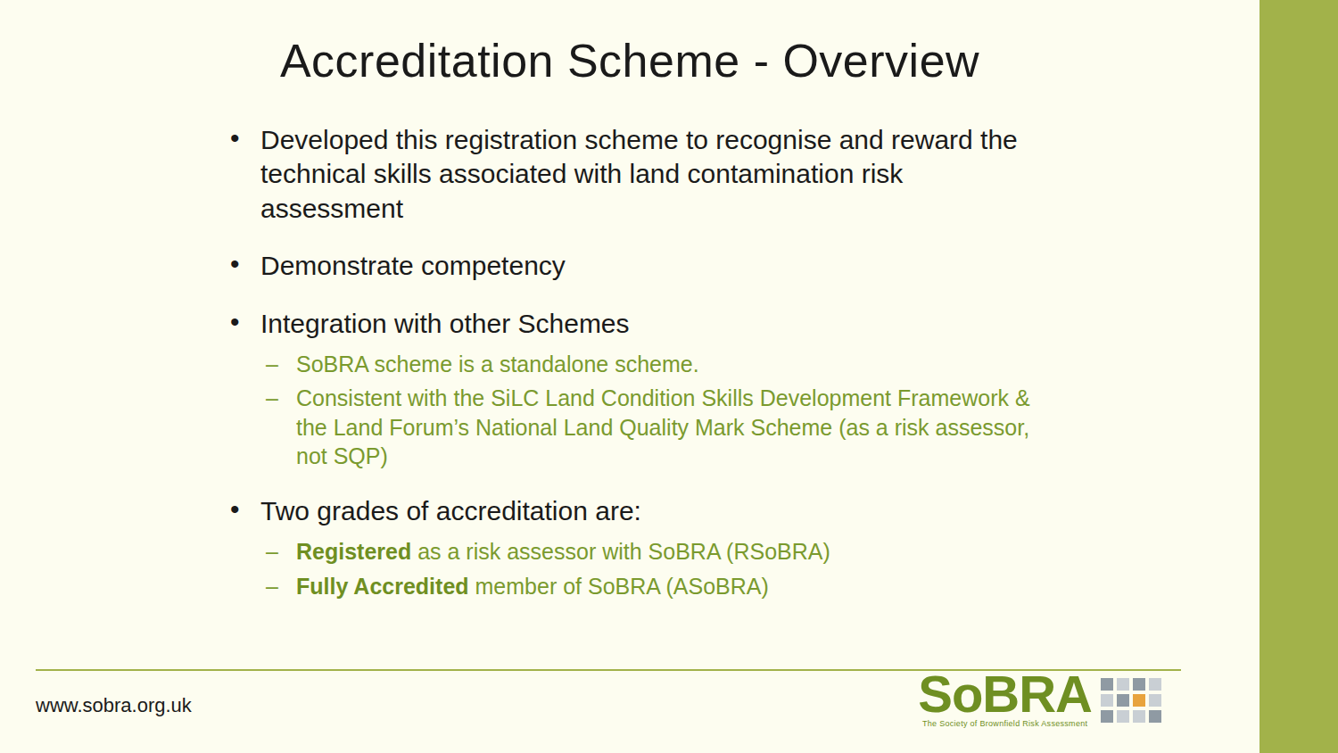Accreditation Scheme - Overview
Developed this registration scheme to recognise and reward the technical skills associated with land contamination risk assessment
Demonstrate competency
Integration with other Schemes
SoBRA scheme is a standalone scheme.
Consistent with the SiLC Land Condition Skills Development Framework & the Land Forum’s National Land Quality Mark Scheme (as a risk assessor, not SQP)
Two grades of accreditation are:
Registered as a risk assessor with SoBRA (RSoBRA)
Fully Accredited member of SoBRA (ASoBRA)
www.sobra.org.uk
SoBRA
The Society of Brownfield Risk Assessment